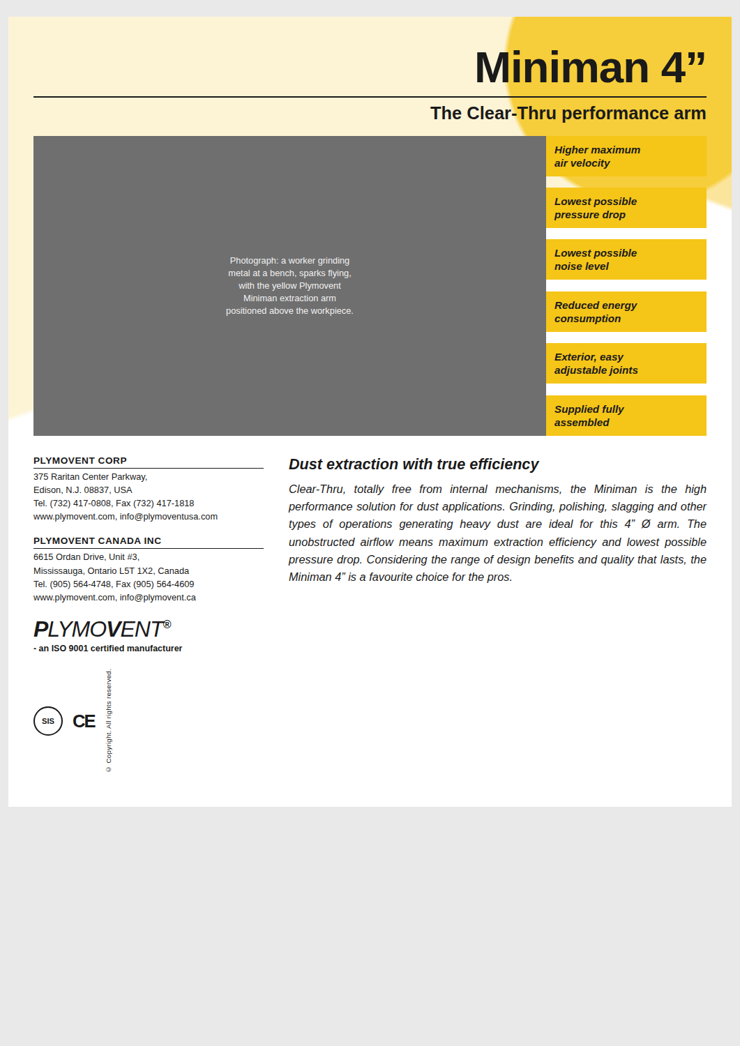Miniman 4”
The Clear-Thru performance arm
Photograph: a worker grinding metal at a bench, sparks flying, with the yellow Plymovent Miniman extraction arm positioned above the workpiece.
Higher maximum
air velocity
Lowest possible
pressure drop
Lowest possible
noise level
Reduced energy
consumption
Exterior, easy
adjustable joints
Supplied fully
assembled
Plymovent Corp
375 Raritan Center Parkway,
Edison, N.J. 08837, USA
Tel. (732) 417-0808, Fax (732) 417-1818
www.plymovent.com, info@plymoventusa.com
Plymovent Canada Inc
6615 Ordan Drive, Unit #3,
Mississauga, Ontario L5T 1X2, Canada
Tel. (905) 564-4748, Fax (905) 564-4609
www.plymovent.com, info@plymovent.ca
PLYMOVENT®
- an ISO 9001 certified manufacturer
SIS CE © Copyright. All rights reserved.
Dust extraction with true efficiency
Clear-Thru, totally free from internal mechanisms, the Miniman is the high performance solution for dust applications. Grinding, polishing, slagging and other types of operations generating heavy dust are ideal for this 4” Ø arm. The unobstructed airflow means maximum extraction efficiency and lowest possible pressure drop. Considering the range of design benefits and quality that lasts, the Miniman 4” is a favourite choice for the pros.